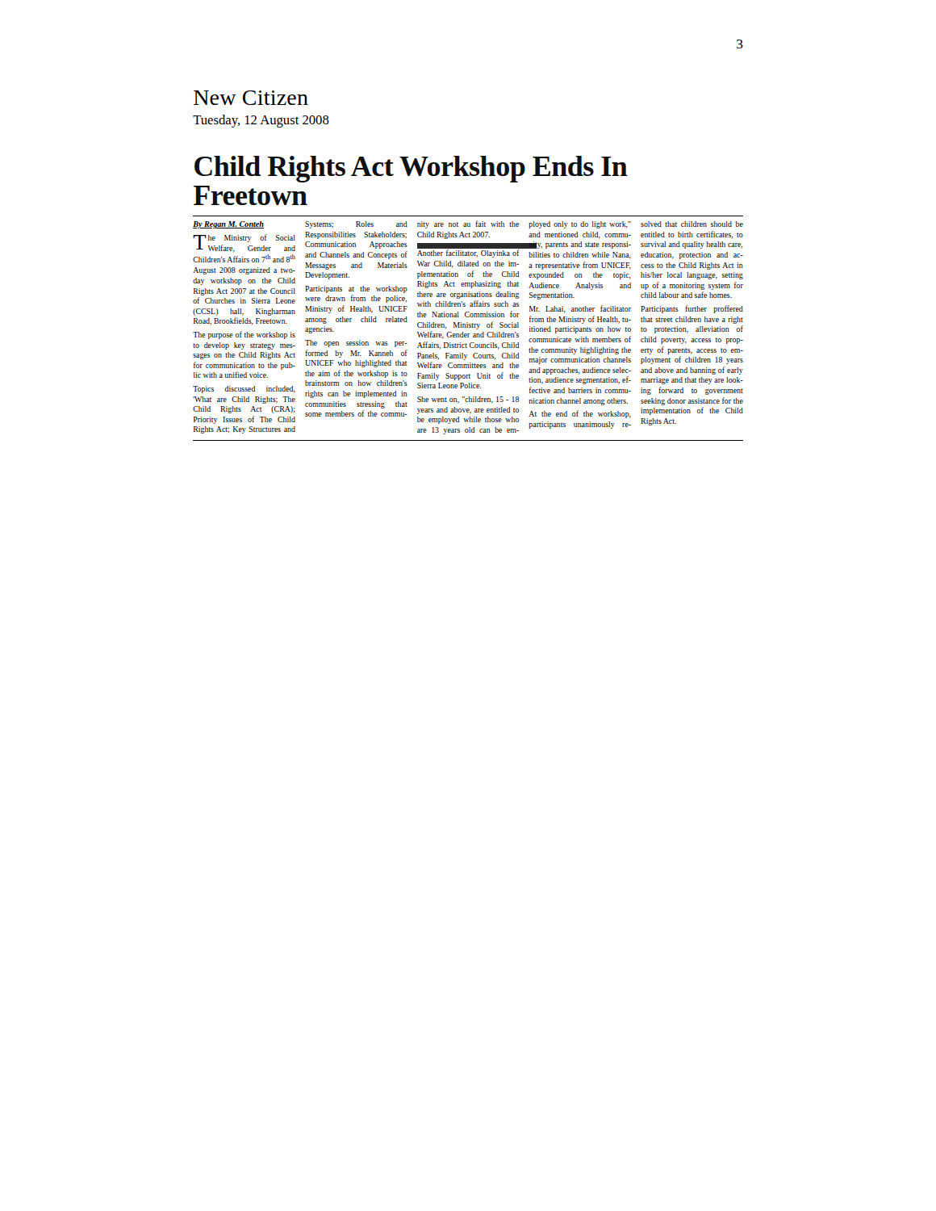3
New Citizen
Tuesday, 12 August 2008
Child Rights Act Workshop Ends In Freetown
By Regan M. Conteh
The Ministry of Social Welfare, Gender and Children's Affairs on 7th and 8th August 2008 organized a two-day workshop on the Child Rights Act 2007 at the Council of Churches in Sierra Leone (CCSL) hall, Kingharman Road, Brookfields, Freetown.
The purpose of the workshop is to develop key strategy messages on the Child Rights Act for communication to the public with a unified voice.
Topics discussed included, 'What are Child Rights; The Child Rights Act (CRA); Priority Issues of The Child Rights Act; Key Structures and Systems; Roles and Responsibilities Stakeholders; Communication Approaches and Channels and Concepts of Messages and Materials Development.
Participants at the workshop were drawn from the police, Ministry of Health, UNICEF among other child related agencies.
The open session was performed by Mr. Kanneh of UNICEF who highlighted that the aim of the workshop is to brainstorm on how children's rights can be implemented in communities stressing that some members of the community are not au fait with the Child Rights Act 2007.
Another facilitator, Olayinka of War Child, dilated on the implementation of the Child Rights Act emphasizing that there are organisations dealing with children's affairs such as the National Commission for Children, Ministry of Social Welfare, Gender and Children's Affairs, District Councils, Child Panels, Family Courts, Child Welfare Committees and the Family Support Unit of the Sierra Leone Police.
She went on, "children, 15 - 18 years and above, are entitled to be employed while those who are 13 years old can be employed only to do light work," and mentioned child, community, parents and state responsibilities to children while Nana, a representative from UNICEF, expounded on the topic, Audience Analysis and Segmentation.
Mr. Lahai, another facilitator from the Ministry of Health, tuitioned participants on how to communicate with members of the community highlighting the major communication channels and approaches, audience selection, audience segmentation, effective and barriers in communication channel among others.
At the end of the workshop, participants unanimously resolved that children should be entitled to birth certificates, to survival and quality health care, education, protection and access to the Child Rights Act in his/her local language, setting up of a monitoring system for child labour and safe homes.
Participants further proffered that street children have a right to protection, alleviation of child poverty, access to property of parents, access to employment of children 18 years and above and banning of early marriage and that they are looking forward to government seeking donor assistance for the implementation of the Child Rights Act.